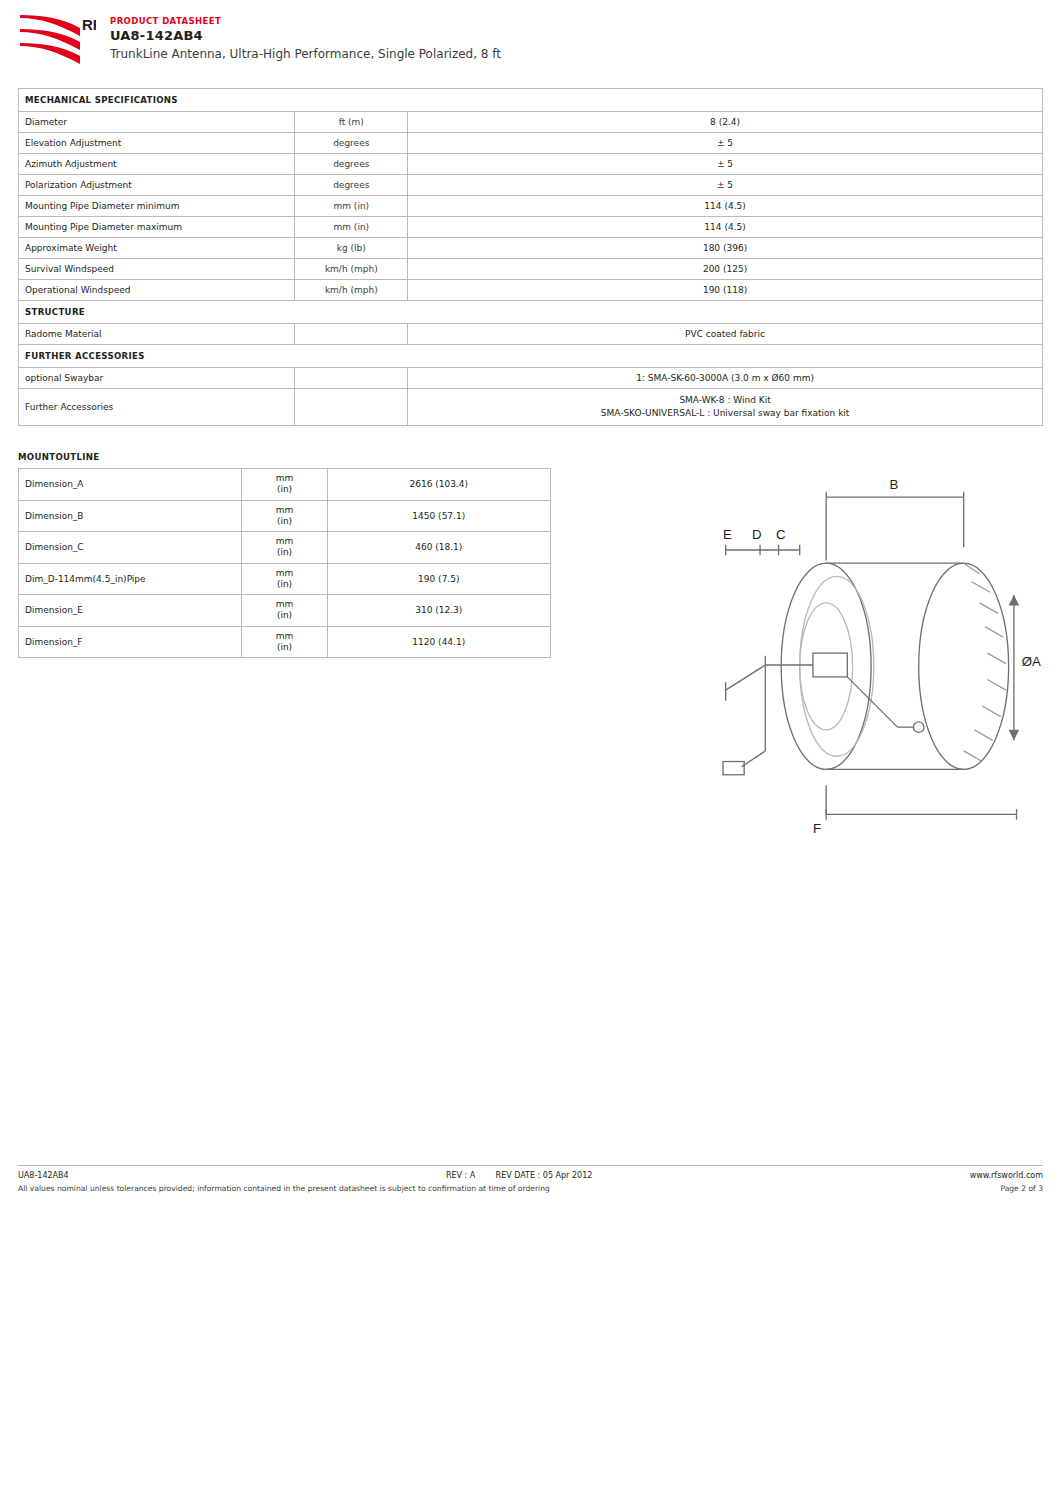RFS
PRODUCT DATASHEET
UA8-142AB4
TrunkLine Antenna, Ultra-High Performance, Single Polarized, 8 ft
| MECHANICAL SPECIFICATIONS |
| --- |
| Diameter | ft (m) | 8 (2.4) |
| Elevation Adjustment | degrees | ± 5 |
| Azimuth Adjustment | degrees | ± 5 |
| Polarization Adjustment | degrees | ± 5 |
| Mounting Pipe Diameter minimum | mm (in) | 114 (4.5) |
| Mounting Pipe Diameter maximum | mm (in) | 114 (4.5) |
| Approximate Weight | kg (lb) | 180 (396) |
| Survival Windspeed | km/h (mph) | 200 (125) |
| Operational Windspeed | km/h (mph) | 190 (118) |
| STRUCTURE |
| Radome Material | | PVC coated fabric |
| FURTHER ACCESSORIES |
| optional Swaybar | | 1: SMA-SK-60-3000A (3.0 m x Ø60 mm) |
| Further Accessories | | SMA-WK-8 : Wind Kit SMA-SKO-UNIVERSAL-L : Universal sway bar fixation kit |
MOUNTOUTLINE
| Dimension_A | mm (in) | 2616 (103.4) |
| Dimension_B | mm (in) | 1450 (57.1) |
| Dimension_C | mm (in) | 460 (18.1) |
| Dim_D-114mm(4.5_in)Pipe | mm (in) | 190 (7.5) |
| Dimension_E | mm (in) | 310 (12.3) |
| Dimension_F | mm (in) | 1120 (44.1) |
B E D C ØA F
UA8-142AB4 REV : A REV DATE : 05 Apr 2012 www.rfsworld.com
All values nominal unless tolerances provided; information contained in the present datasheet is subject to confirmation at time of ordering
Page 2 of 3